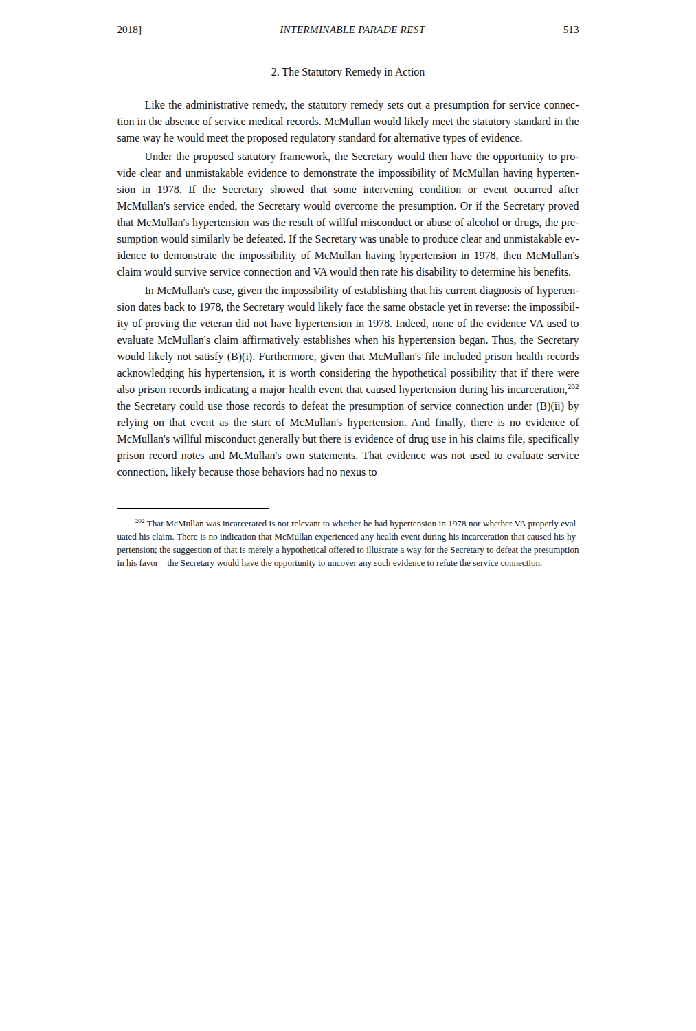2018] Interminable Parade Rest 513
2. The Statutory Remedy in Action
Like the administrative remedy, the statutory remedy sets out a presumption for service connection in the absence of service medical records. McMullan would likely meet the statutory standard in the same way he would meet the proposed regulatory standard for alternative types of evidence.
Under the proposed statutory framework, the Secretary would then have the opportunity to provide clear and unmistakable evidence to demonstrate the impossibility of McMullan having hypertension in 1978. If the Secretary showed that some intervening condition or event occurred after McMullan's service ended, the Secretary would overcome the presumption. Or if the Secretary proved that McMullan's hypertension was the result of willful misconduct or abuse of alcohol or drugs, the presumption would similarly be defeated. If the Secretary was unable to produce clear and unmistakable evidence to demonstrate the impossibility of McMullan having hypertension in 1978, then McMullan's claim would survive service connection and VA would then rate his disability to determine his benefits.
In McMullan's case, given the impossibility of establishing that his current diagnosis of hypertension dates back to 1978, the Secretary would likely face the same obstacle yet in reverse: the impossibility of proving the veteran did not have hypertension in 1978. Indeed, none of the evidence VA used to evaluate McMullan's claim affirmatively establishes when his hypertension began. Thus, the Secretary would likely not satisfy (B)(i). Furthermore, given that McMullan's file included prison health records acknowledging his hypertension, it is worth considering the hypothetical possibility that if there were also prison records indicating a major health event that caused hypertension during his incarceration,202 the Secretary could use those records to defeat the presumption of service connection under (B)(ii) by relying on that event as the start of McMullan's hypertension. And finally, there is no evidence of McMullan's willful misconduct generally but there is evidence of drug use in his claims file, specifically prison record notes and McMullan's own statements. That evidence was not used to evaluate service connection, likely because those behaviors had no nexus to
202 That McMullan was incarcerated is not relevant to whether he had hypertension in 1978 nor whether VA properly evaluated his claim. There is no indication that McMullan experienced any health event during his incarceration that caused his hypertension; the suggestion of that is merely a hypothetical offered to illustrate a way for the Secretary to defeat the presumption in his favor—the Secretary would have the opportunity to uncover any such evidence to refute the service connection.